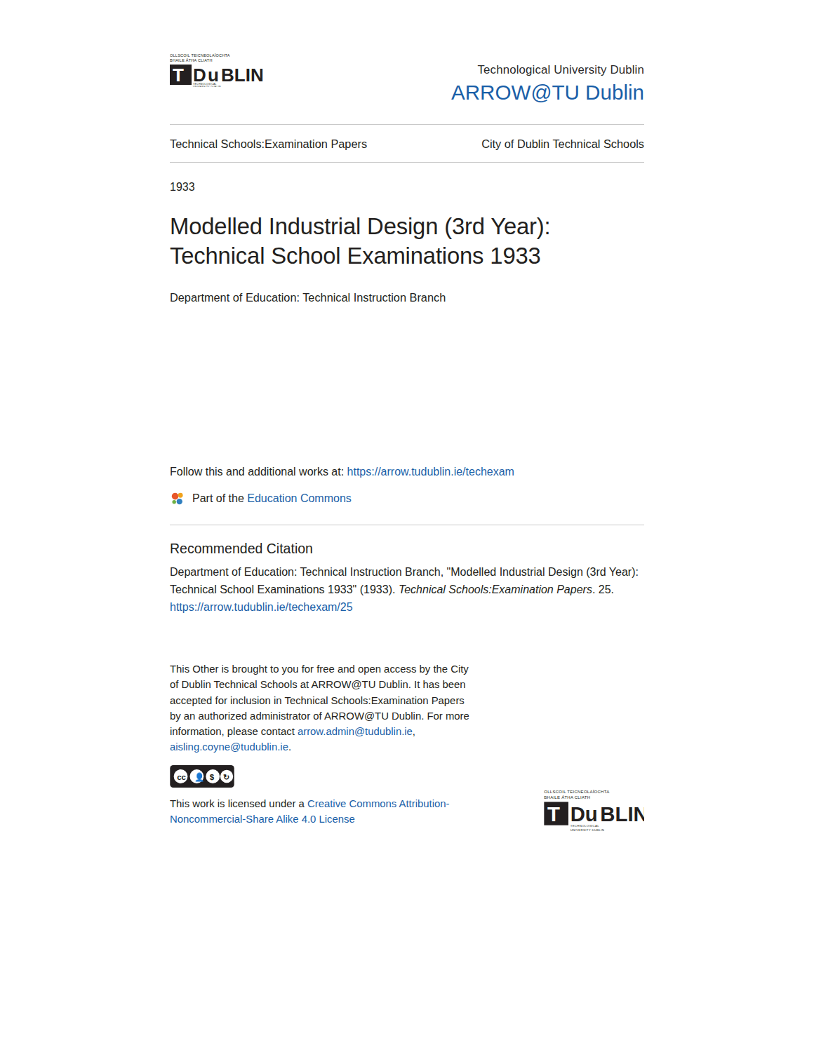OLLSCOIL TEICNEOLAÍOCHTA BHAILE ÁTHA CLIATH T D u BLIN TECHNOLOGICAL UNIVERSITY DUBLIN
Technological University Dublin
ARROW@TU Dublin
Technical Schools:Examination Papers
City of Dublin Technical Schools
1933
Modelled Industrial Design (3rd Year): Technical School Examinations 1933
Department of Education: Technical Instruction Branch
Follow this and additional works at: https://arrow.tudublin.ie/techexam
Part of the Education Commons
Recommended Citation
Department of Education: Technical Instruction Branch, "Modelled Industrial Design (3rd Year): Technical School Examinations 1933" (1933). Technical Schools:Examination Papers. 25.
https://arrow.tudublin.ie/techexam/25
This Other is brought to you for free and open access by the City of Dublin Technical Schools at ARROW@TU Dublin. It has been accepted for inclusion in Technical Schools:Examination Papers by an authorized administrator of ARROW@TU Dublin. For more information, please contact arrow.admin@tudublin.ie, aisling.coyne@tudublin.ie.
cc 👤 $ ↻
This work is licensed under a Creative Commons Attribution-Noncommercial-Share Alike 4.0 License
OLLSCOIL TEICNEOLAÍOCHTA BHAILE ÁTHA CLIATH T Du BLIN TECHNOLOGICAL UNIVERSITY DUBLIN